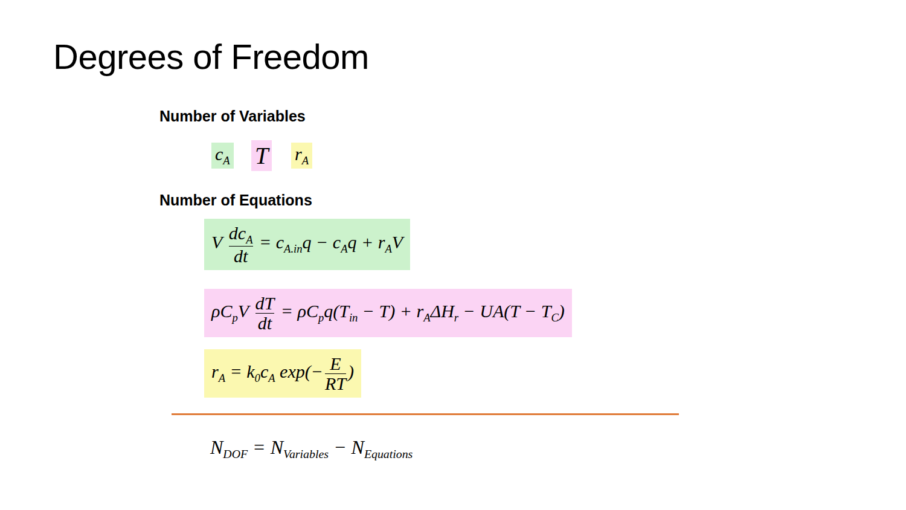Degrees of Freedom
Number of Variables
cA
T
rA
Number of Equations
V dcA dt = cA.inq − cAq + rAV
ρCpV dT dt = ρCpq(Tin − T) + rAΔHr − UA(T − TC)
rA = k0cA exp(−ERT)
NDOF = NVariables − NEquations